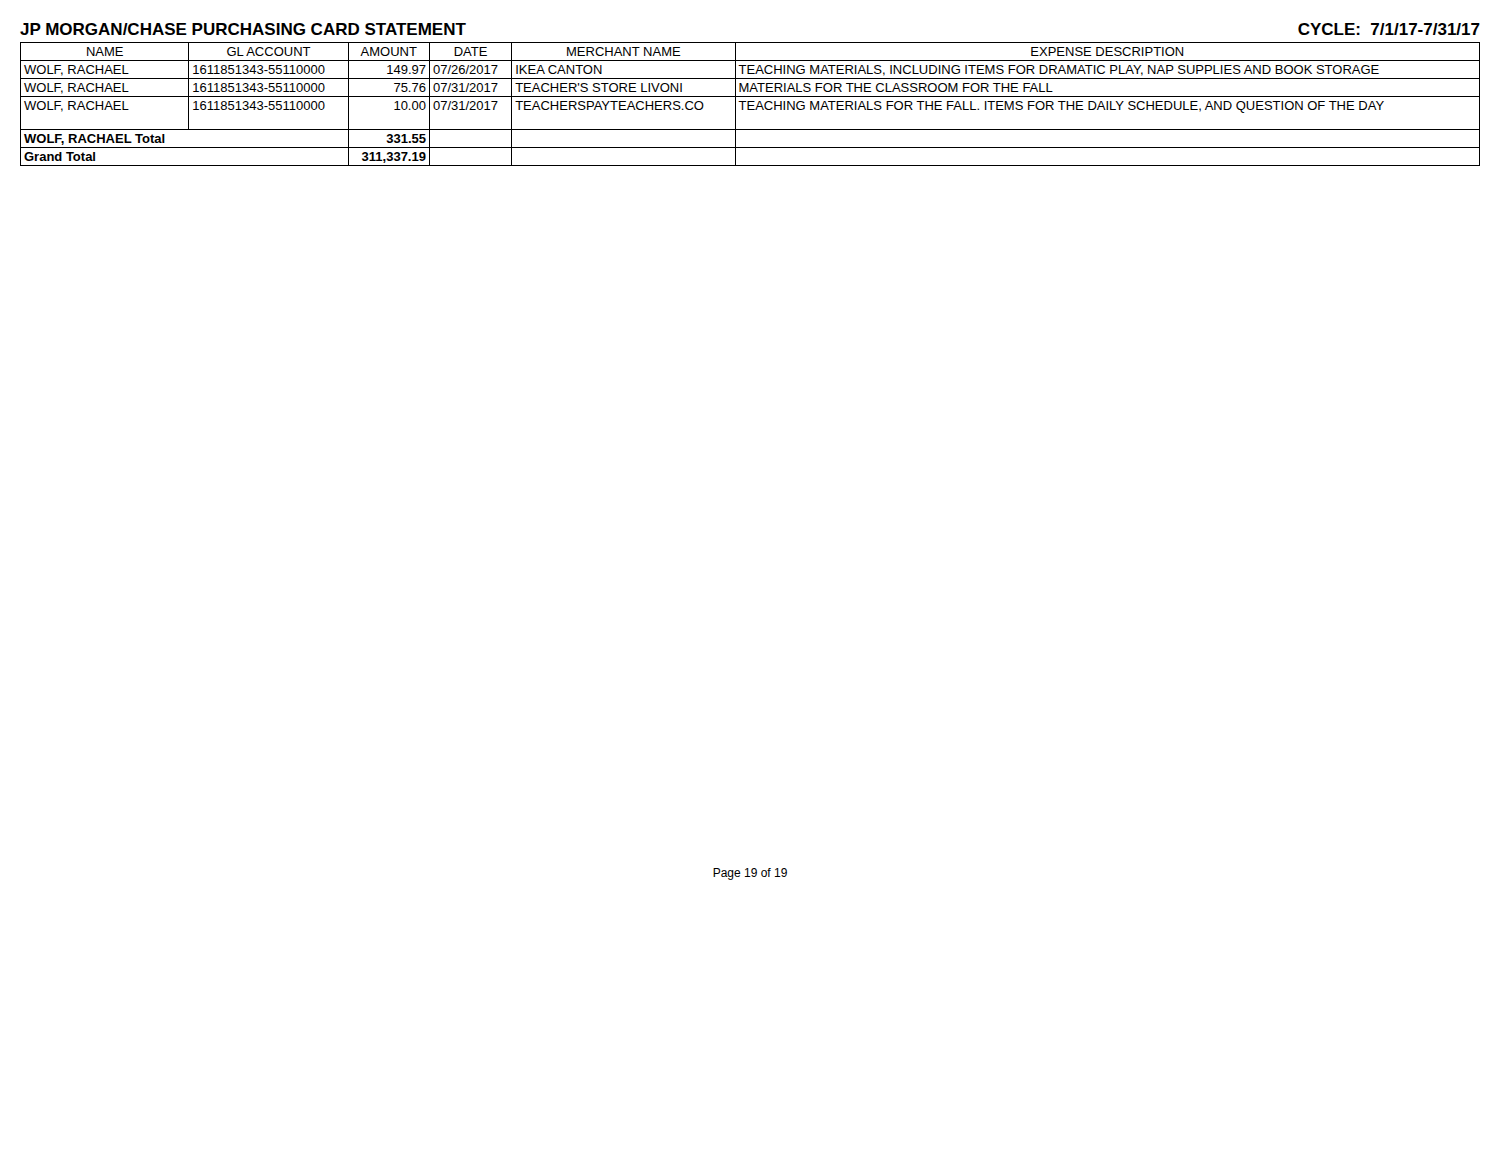JP MORGAN/CHASE PURCHASING CARD STATEMENT
CYCLE: 7/1/17-7/31/17
| NAME | GL ACCOUNT | AMOUNT | DATE | MERCHANT NAME | EXPENSE DESCRIPTION |
| --- | --- | --- | --- | --- | --- |
| WOLF, RACHAEL | 1611851343-55110000 | 149.97 | 07/26/2017 | IKEA CANTON | TEACHING MATERIALS, INCLUDING ITEMS FOR DRAMATIC PLAY, NAP SUPPLIES AND BOOK STORAGE |
| WOLF, RACHAEL | 1611851343-55110000 | 75.76 | 07/31/2017 | TEACHER'S STORE LIVONI | MATERIALS FOR THE CLASSROOM FOR THE FALL |
| WOLF, RACHAEL | 1611851343-55110000 | 10.00 | 07/31/2017 | TEACHERSPAYTEACHERS.CO | TEACHING MATERIALS FOR THE FALL. ITEMS FOR THE DAILY SCHEDULE, AND QUESTION OF THE DAY |
| WOLF, RACHAEL Total | | 331.55 | | | |
| Grand Total | | 311,337.19 | | | |
Page 19 of 19